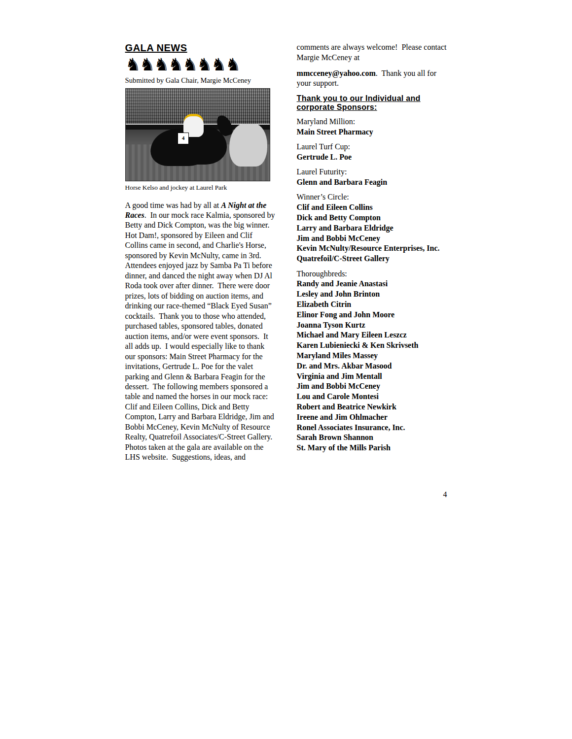GALA NEWS
♞♞♞♞♞♞♞♞
Submitted by Gala Chair, Margie McCeney
4
Horse Kelso and jockey at Laurel Park
A good time was had by all at A Night at the Races. In our mock race Kalmia, sponsored by Betty and Dick Compton, was the big winner. Hot Dam!, sponsored by Eileen and Clif Collins came in second, and Charlie's Horse, sponsored by Kevin McNulty, came in 3rd. Attendees enjoyed jazz by Samba Pa Ti before dinner, and danced the night away when DJ Al Roda took over after dinner. There were door prizes, lots of bidding on auction items, and drinking our race-themed “Black Eyed Susan” cocktails. Thank you to those who attended, purchased tables, sponsored tables, donated auction items, and/or were event sponsors. It all adds up. I would especially like to thank our sponsors: Main Street Pharmacy for the invitations, Gertrude L. Poe for the valet parking and Glenn & Barbara Feagin for the dessert. The following members sponsored a table and named the horses in our mock race: Clif and Eileen Collins, Dick and Betty Compton, Larry and Barbara Eldridge, Jim and Bobbi McCeney, Kevin McNulty of Resource Realty, Quatrefoil Associates/C-Street Gallery. Photos taken at the gala are available on the LHS website. Suggestions, ideas, and comments are always welcome! Please contact Margie McCeney at
mmcceney@yahoo.com. Thank you all for your support.
Thank you to our Individual and corporate Sponsors:
Maryland Million:
Main Street Pharmacy
Laurel Turf Cup:
Gertrude L. Poe
Laurel Futurity:
Glenn and Barbara Feagin
Winner’s Circle:
Clif and Eileen Collins
Dick and Betty Compton
Larry and Barbara Eldridge
Jim and Bobbi McCeney
Kevin McNulty/Resource Enterprises, Inc.
Quatrefoil/C-Street Gallery
Thoroughbreds:
Randy and Jeanie Anastasi
Lesley and John Brinton
Elizabeth Citrin
Elinor Fong and John Moore
Joanna Tyson Kurtz
Michael and Mary Eileen Leszcz
Karen Lubieniecki & Ken Skrivseth
Maryland Miles Massey
Dr. and Mrs. Akbar Masood
Virginia and Jim Mentall
Jim and Bobbi McCeney
Lou and Carole Montesi
Robert and Beatrice Newkirk
Ireene and Jim Ohlmacher
Ronel Associates Insurance, Inc.
Sarah Brown Shannon
St. Mary of the Mills Parish
4